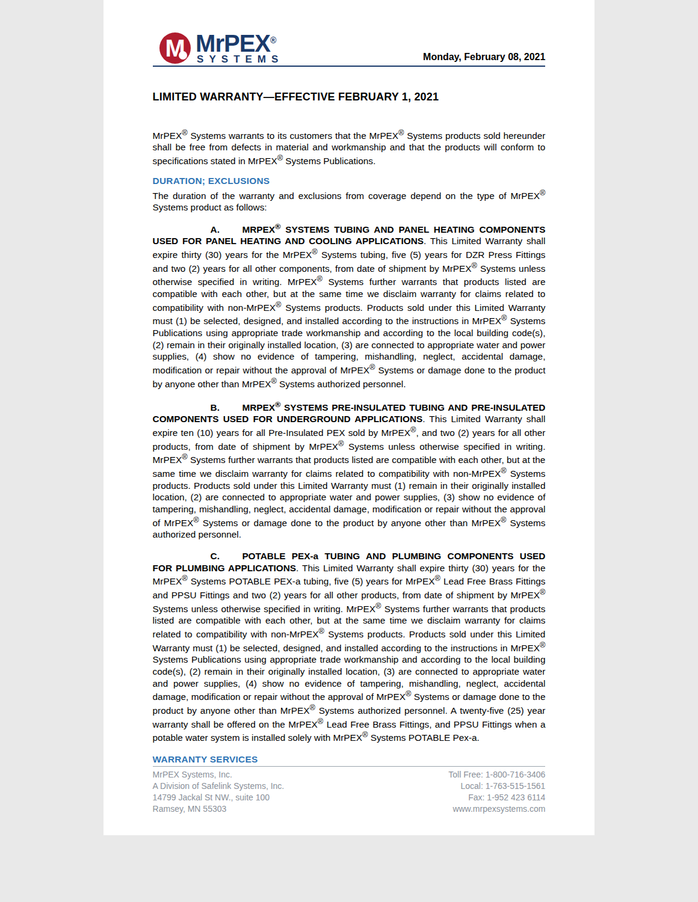M
MrPEX®
SYSTEMS
Monday, February 08, 2021
LIMITED WARRANTY—EFFECTIVE FEBRUARY 1, 2021
MrPEX® Systems warrants to its customers that the MrPEX® Systems products sold hereunder shall be free from defects in material and workmanship and that the products will conform to specifications stated in MrPEX® Systems Publications.
DURATION; EXCLUSIONS
The duration of the warranty and exclusions from coverage depend on the type of MrPEX® Systems product as follows:
A. MRPEX® SYSTEMS TUBING AND PANEL HEATING COMPONENTS USED FOR PANEL HEATING AND COOLING APPLICATIONS. This Limited Warranty shall expire thirty (30) years for the MrPEX® Systems tubing, five (5) years for DZR Press Fittings and two (2) years for all other components, from date of shipment by MrPEX® Systems unless otherwise specified in writing. MrPEX® Systems further warrants that products listed are compatible with each other, but at the same time we disclaim warranty for claims related to compatibility with non-MrPEX® Systems products. Products sold under this Limited Warranty must (1) be selected, designed, and installed according to the instructions in MrPEX® Systems Publications using appropriate trade workmanship and according to the local building code(s), (2) remain in their originally installed location, (3) are connected to appropriate water and power supplies, (4) show no evidence of tampering, mishandling, neglect, accidental damage, modification or repair without the approval of MrPEX® Systems or damage done to the product by anyone other than MrPEX® Systems authorized personnel.
B. MRPEX® SYSTEMS PRE-INSULATED TUBING AND PRE-INSULATED COMPONENTS USED FOR UNDERGROUND APPLICATIONS. This Limited Warranty shall expire ten (10) years for all Pre-Insulated PEX sold by MrPEX®, and two (2) years for all other products, from date of shipment by MrPEX® Systems unless otherwise specified in writing. MrPEX® Systems further warrants that products listed are compatible with each other, but at the same time we disclaim warranty for claims related to compatibility with non-MrPEX® Systems products. Products sold under this Limited Warranty must (1) remain in their originally installed location, (2) are connected to appropriate water and power supplies, (3) show no evidence of tampering, mishandling, neglect, accidental damage, modification or repair without the approval of MrPEX® Systems or damage done to the product by anyone other than MrPEX® Systems authorized personnel.
C. POTABLE PEX-a TUBING AND PLUMBING COMPONENTS USED FOR PLUMBING APPLICATIONS. This Limited Warranty shall expire thirty (30) years for the MrPEX® Systems POTABLE PEX-a tubing, five (5) years for MrPEX® Lead Free Brass Fittings and PPSU Fittings and two (2) years for all other products, from date of shipment by MrPEX® Systems unless otherwise specified in writing. MrPEX® Systems further warrants that products listed are compatible with each other, but at the same time we disclaim warranty for claims related to compatibility with non-MrPEX® Systems products. Products sold under this Limited Warranty must (1) be selected, designed, and installed according to the instructions in MrPEX® Systems Publications using appropriate trade workmanship and according to the local building code(s), (2) remain in their originally installed location, (3) are connected to appropriate water and power supplies, (4) show no evidence of tampering, mishandling, neglect, accidental damage, modification or repair without the approval of MrPEX® Systems or damage done to the product by anyone other than MrPEX® Systems authorized personnel. A twenty-five (25) year warranty shall be offered on the MrPEX® Lead Free Brass Fittings, and PPSU Fittings when a potable water system is installed solely with MrPEX® Systems POTABLE Pex-a.
WARRANTY SERVICES
MrPEX Systems, Inc.
A Division of Safelink Systems, Inc.
14799 Jackal St NW., suite 100
Ramsey, MN 55303
Toll Free: 1-800-716-3406
Local: 1-763-515-1561
Fax: 1-952 423 6114
www.mrpexsystems.com